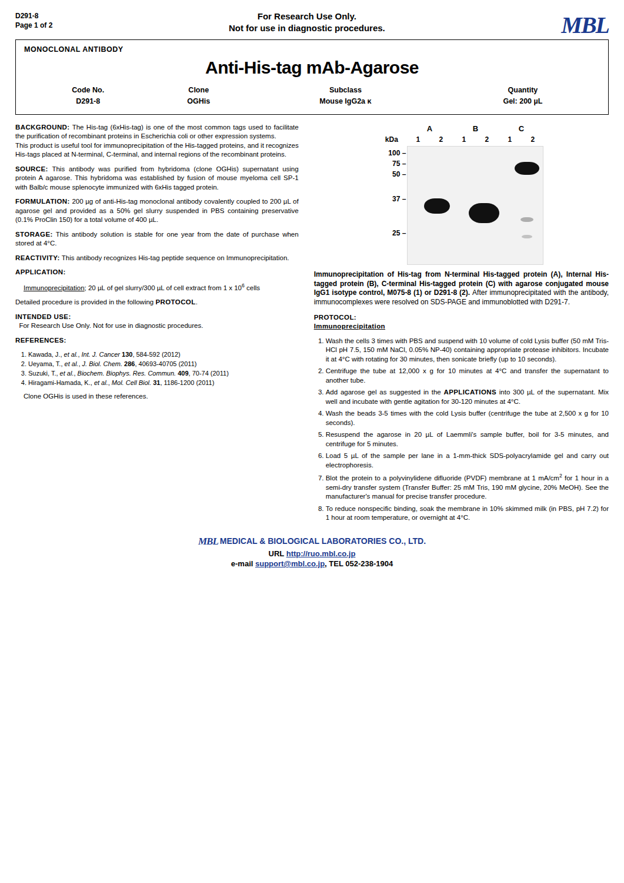D291-8
Page 1 of 2
For Research Use Only.
Not for use in diagnostic procedures.
MBL
MONOCLONAL ANTIBODY
Anti-His-tag mAb-Agarose
| Code No. | Clone | Subclass | Quantity |
| --- | --- | --- | --- |
| D291-8 | OGHis | Mouse IgG2a κ | Gel: 200 µL |
BACKGROUND: The His-tag (6xHis-tag) is one of the most common tags used to facilitate the purification of recombinant proteins in Escherichia coli or other expression systems.
This product is useful tool for immunoprecipitation of the His-tagged proteins, and it recognizes His-tags placed at N-terminal, C-terminal, and internal regions of the recombinant proteins.
SOURCE: This antibody was purified from hybridoma (clone OGHis) supernatant using protein A agarose. This hybridoma was established by fusion of mouse myeloma cell SP-1 with Balb/c mouse splenocyte immunized with 6xHis tagged protein.
FORMULATION: 200 µg of anti-His-tag monoclonal antibody covalently coupled to 200 µL of agarose gel and provided as a 50% gel slurry suspended in PBS containing preservative (0.1% ProClin 150) for a total volume of 400 µL.
STORAGE: This antibody solution is stable for one year from the date of purchase when stored at 4°C.
REACTIVITY: This antibody recognizes His-tag peptide sequence on Immunoprecipitation.
APPLICATION:
Immunoprecipitation; 20 µL of gel slurry/300 µL of cell extract from 1 x 106 cells
Detailed procedure is provided in the following PROTOCOL.
INTENDED USE:
For Research Use Only. Not for use in diagnostic procedures.
REFERENCES:
Kawada, J., et al., Int. J. Cancer 130, 584-592 (2012)
Ueyama, T., et al., J. Biol. Chem. 286, 40693-40705 (2011)
Suzuki, T., et al., Biochem. Biophys. Res. Commun. 409, 70-74 (2011)
Hiragami-Hamada, K., et al., Mol. Cell Biol. 31, 1186-1200 (2011)
Clone OGHis is used in these references.
| | A | B | C |
| kDa | 1 | 2 | 1 | 2 | 1 | 2 |
| 100 75 50 37 25 | |
Immunoprecipitation of His-tag from N-terminal His-tagged protein (A), Internal His-tagged protein (B), C-terminal His-tagged protein (C) with agarose conjugated mouse IgG1 isotype control, M075-8 (1) or D291-8 (2). After immunoprecipitated with the antibody, immunocomplexes were resolved on SDS-PAGE and immunoblotted with D291-7.
PROTOCOL:
Immunoprecipitation
Wash the cells 3 times with PBS and suspend with 10 volume of cold Lysis buffer (50 mM Tris-HCl pH 7.5, 150 mM NaCl, 0.05% NP-40) containing appropriate protease inhibitors. Incubate it at 4°C with rotating for 30 minutes, then sonicate briefly (up to 10 seconds).
Centrifuge the tube at 12,000 x g for 10 minutes at 4°C and transfer the supernatant to another tube.
Add agarose gel as suggested in the APPLICATIONS into 300 µL of the supernatant. Mix well and incubate with gentle agitation for 30-120 minutes at 4°C.
Wash the beads 3-5 times with the cold Lysis buffer (centrifuge the tube at 2,500 x g for 10 seconds).
Resuspend the agarose in 20 µL of Laemmli's sample buffer, boil for 3-5 minutes, and centrifuge for 5 minutes.
Load 5 µL of the sample per lane in a 1-mm-thick SDS-polyacrylamide gel and carry out electrophoresis.
Blot the protein to a polyvinylidene difluoride (PVDF) membrane at 1 mA/cm2 for 1 hour in a semi-dry transfer system (Transfer Buffer: 25 mM Tris, 190 mM glycine, 20% MeOH). See the manufacturer's manual for precise transfer procedure.
To reduce nonspecific binding, soak the membrane in 10% skimmed milk (in PBS, pH 7.2) for 1 hour at room temperature, or overnight at 4°C.
MBLMEDICAL & BIOLOGICAL LABORATORIES CO., LTD.
URL http://ruo.mbl.co.jp
e-mail support@mbl.co.jp, TEL 052-238-1904